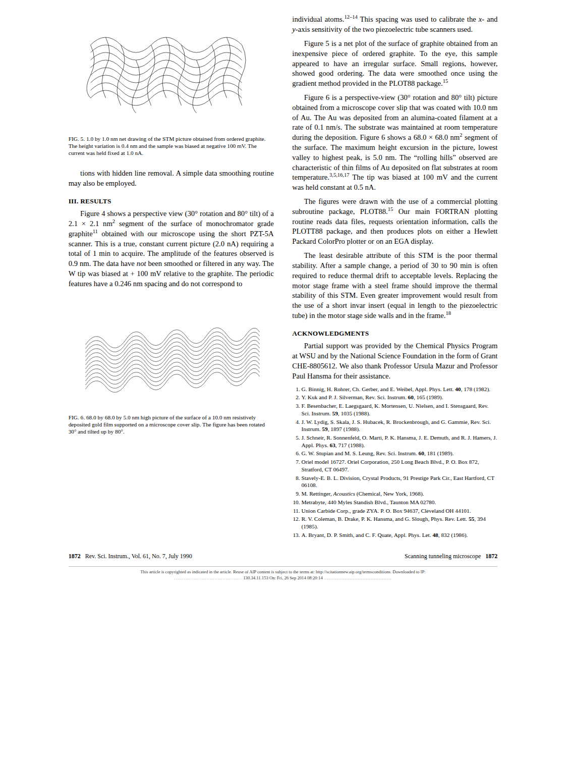FIG. 5. 1.0 by 1.0 nm net drawing of the STM picture obtained from ordered graphite. The height variation is 0.4 nm and the sample was biased at negative 100 mV. The current was held fixed at 1.0 nA.
tions with hidden line removal. A simple data smoothing routine may also be employed.
III. RESULTS
Figure 4 shows a perspective view (30° rotation and 80° tilt) of a 2.1 × 2.1 nm2 segment of the surface of monochromator grade graphite11 obtained with our microscope using the short PZT-5A scanner. This is a true, constant current picture (2.0 nA) requiring a total of 1 min to acquire. The amplitude of the features observed is 0.9 nm. The data have not been smoothed or filtered in any way. The W tip was biased at + 100 mV relative to the graphite. The periodic features have a 0.246 nm spacing and do not correspond to
FIG. 6. 68.0 by 68.0 by 5.0 nm high picture of the surface of a 10.0 nm resistively deposited gold film supported on a microscope cover slip. The figure has been rotated 30° and tilted up by 80°.
individual atoms.12–14 This spacing was used to calibrate the x- and y-axis sensitivity of the two piezoelectric tube scanners used.
Figure 5 is a net plot of the surface of graphite obtained from an inexpensive piece of ordered graphite. To the eye, this sample appeared to have an irregular surface. Small regions, however, showed good ordering. The data were smoothed once using the gradient method provided in the PLOT88 package.15
Figure 6 is a perspective-view (30° rotation and 80° tilt) picture obtained from a microscope cover slip that was coated with 10.0 nm of Au. The Au was deposited from an alumina-coated filament at a rate of 0.1 nm/s. The substrate was maintained at room temperature during the deposition. Figure 6 shows a 68.0 × 68.0 nm2 segment of the surface. The maximum height excursion in the picture, lowest valley to highest peak, is 5.0 nm. The “rolling hills” observed are characteristic of thin films of Au deposited on flat substrates at room temperature.3,5,16,17 The tip was biased at 100 mV and the current was held constant at 0.5 nA.
The figures were drawn with the use of a commercial plotting subroutine package, PLOT88.15 Our main FORTRAN plotting routine reads data files, requests orientation information, calls the PLOTT88 package, and then produces plots on either a Hewlett Packard ColorPro plotter or on an EGA display.
The least desirable attribute of this STM is the poor thermal stability. After a sample change, a period of 30 to 90 min is often required to reduce thermal drift to acceptable levels. Replacing the motor stage frame with a steel frame should improve the thermal stability of this STM. Even greater improvement would result from the use of a short invar insert (equal in length to the piezoelectric tube) in the motor stage side walls and in the frame.18
ACKNOWLEDGMENTS
Partial support was provided by the Chemical Physics Program at WSU and by the National Science Foundation in the form of Grant CHE-8805612. We also thank Professor Ursula Mazur and Professor Paul Hansma for their assistance.
G. Binnig, H. Rohrer, Ch. Gerber, and E. Weibel, Appl. Phys. Lett. 40, 178 (1982).
Y. Kuk and P. J. Silverman, Rev. Sci. Instrum. 60, 165 (1989).
F. Besenbacher, E. Laegsgaard, K. Mortensen, U. Nielsen, and I. Stensgaard, Rev. Sci. Instrum. 59, 1035 (1988).
J. W. Lydig, S. Skala, J. S. Hubacek, R. Brockenbrough, and G. Gammie, Rev. Sci. Instrum. 59, 1897 (1988).
J. Schneir, R. Sonnenfeld, O. Marti, P. K. Hansma, J. E. Demuth, and R. J. Hamers, J. Appl. Phys. 63, 717 (1988).
G. W. Stupian and M. S. Leung, Rev. Sci. Instrum. 60, 181 (1989).
Oriel model 16727. Oriel Corporation, 250 Long Beach Blvd., P. O. Box 872, Stratford, CT 06497.
Stavely-E. B. L. Division, Crystal Products, 91 Prestige Park Cir., East Hartford, CT 06108.
M. Rettinger, Acoustics (Chemical, New York, 1968).
Metrabyte, 440 Myles Standish Blvd., Taunton MA 02780.
Union Carbide Corp., grade ZYA. P. O. Box 94637, Cleveland OH 44101.
R. V. Coleman, B. Drake, P. K. Hansma, and G. Slough, Phys. Rev. Lett. 55, 394 (1985).
A. Bryant, D. P. Smith, and C. F. Quate, Appl. Phys. Let. 48, 832 (1986).
1872 Rev. Sci. Instrum., Vol. 61, No. 7, July 1990
Scanning tunneling microscope 1872
This article is copyrighted as indicated in the article. Reuse of AIP content is subject to the terms at: http://scitationnew.aip.org/termsconditions. Downloaded to IP:
.......................................... 130.34.11.153 On: Fri, 26 Sep 2014 08:20:14 ..........................................